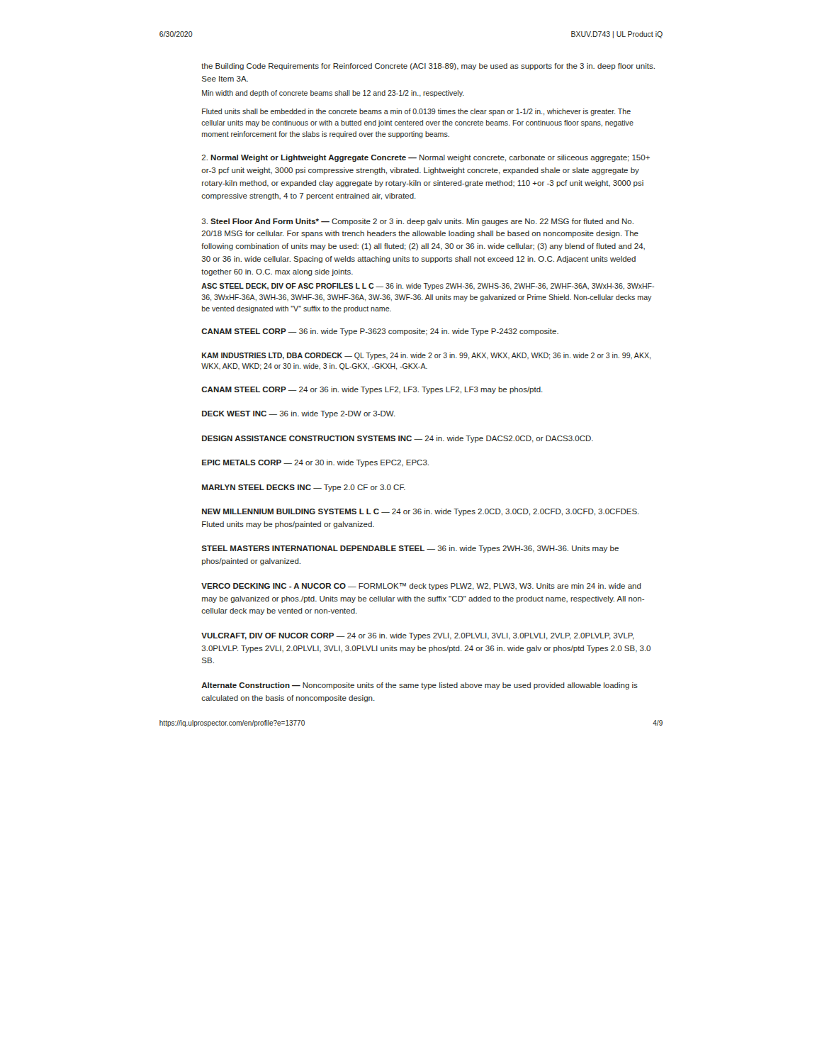6/30/2020 BXUV.D743 | UL Product iQ
the Building Code Requirements for Reinforced Concrete (ACI 318-89), may be used as supports for the 3 in. deep floor units. See Item 3A.
Min width and depth of concrete beams shall be 12 and 23-1/2 in., respectively.
Fluted units shall be embedded in the concrete beams a min of 0.0139 times the clear span or 1-1/2 in., whichever is greater. The cellular units may be continuous or with a butted end joint centered over the concrete beams. For continuous floor spans, negative moment reinforcement for the slabs is required over the supporting beams.
2. Normal Weight or Lightweight Aggregate Concrete — Normal weight concrete, carbonate or siliceous aggregate; 150+ or-3 pcf unit weight, 3000 psi compressive strength, vibrated. Lightweight concrete, expanded shale or slate aggregate by rotary-kiln method, or expanded clay aggregate by rotary-kiln or sintered-grate method; 110 +or -3 pcf unit weight, 3000 psi compressive strength, 4 to 7 percent entrained air, vibrated.
3. Steel Floor And Form Units* — Composite 2 or 3 in. deep galv units. Min gauges are No. 22 MSG for fluted and No. 20/18 MSG for cellular. For spans with trench headers the allowable loading shall be based on noncomposite design. The following combination of units may be used: (1) all fluted; (2) all 24, 30 or 36 in. wide cellular; (3) any blend of fluted and 24, 30 or 36 in. wide cellular. Spacing of welds attaching units to supports shall not exceed 12 in. O.C. Adjacent units welded together 60 in. O.C. max along side joints.
ASC STEEL DECK, DIV OF ASC PROFILES L L C — 36 in. wide Types 2WH-36, 2WHS-36, 2WHF-36, 2WHF-36A, 3WxH-36, 3WxHF-36, 3WxHF-36A, 3WH-36, 3WHF-36, 3WHF-36A, 3W-36, 3WF-36. All units may be galvanized or Prime Shield. Non-cellular decks may be vented designated with "V" suffix to the product name.
CANAM STEEL CORP — 36 in. wide Type P-3623 composite; 24 in. wide Type P-2432 composite.
KAM INDUSTRIES LTD, DBA CORDECK — QL Types, 24 in. wide 2 or 3 in. 99, AKX, WKX, AKD, WKD; 36 in. wide 2 or 3 in. 99, AKX, WKX, AKD, WKD; 24 or 30 in. wide, 3 in. QL-GKX, -GKXH, -GKX-A.
CANAM STEEL CORP — 24 or 36 in. wide Types LF2, LF3. Types LF2, LF3 may be phos/ptd.
DECK WEST INC — 36 in. wide Type 2-DW or 3-DW.
DESIGN ASSISTANCE CONSTRUCTION SYSTEMS INC — 24 in. wide Type DACS2.0CD, or DACS3.0CD.
EPIC METALS CORP — 24 or 30 in. wide Types EPC2, EPC3.
MARLYN STEEL DECKS INC — Type 2.0 CF or 3.0 CF.
NEW MILLENNIUM BUILDING SYSTEMS L L C — 24 or 36 in. wide Types 2.0CD, 3.0CD, 2.0CFD, 3.0CFD, 3.0CFDES. Fluted units may be phos/painted or galvanized.
STEEL MASTERS INTERNATIONAL DEPENDABLE STEEL — 36 in. wide Types 2WH-36, 3WH-36. Units may be phos/painted or galvanized.
VERCO DECKING INC - A NUCOR CO — FORMLOK™ deck types PLW2, W2, PLW3, W3. Units are min 24 in. wide and may be galvanized or phos./ptd. Units may be cellular with the suffix "CD" added to the product name, respectively. All non-cellular deck may be vented or non-vented.
VULCRAFT, DIV OF NUCOR CORP — 24 or 36 in. wide Types 2VLI, 2.0PLVLI, 3VLI, 3.0PLVLI, 2VLP, 2.0PLVLP, 3VLP, 3.0PLVLP. Types 2VLI, 2.0PLVLI, 3VLI, 3.0PLVLI units may be phos/ptd. 24 or 36 in. wide galv or phos/ptd Types 2.0 SB, 3.0 SB.
Alternate Construction — Noncomposite units of the same type listed above may be used provided allowable loading is calculated on the basis of noncomposite design.
https://iq.ulprospector.com/en/profile?e=13770 4/9